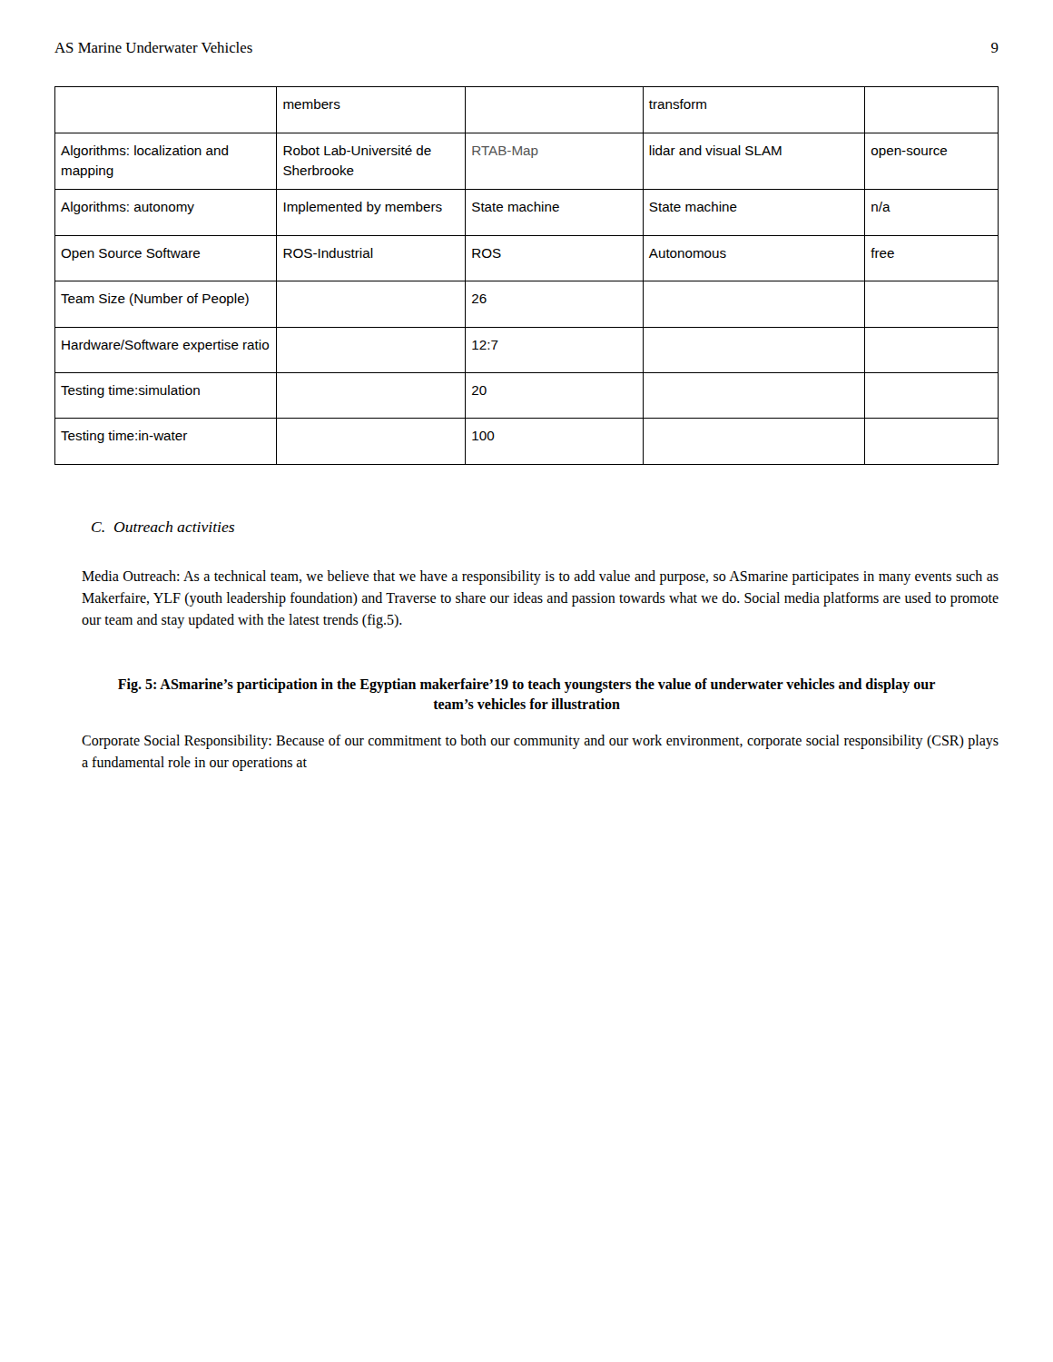AS Marine Underwater Vehicles 9
| | members | | transform | |
| Algorithms: localization and mapping | Robot Lab-Université de Sherbrooke | RTAB-Map | lidar and visual SLAM | open-source |
| Algorithms: autonomy | Implemented by members | State machine | State machine | n/a |
| Open Source Software | ROS-Industrial | ROS | Autonomous | free |
| Team Size (Number of People) | | 26 | | |
| Hardware/Software expertise ratio | | 12:7 | | |
| Testing time:simulation | | 20 | | |
| Testing time:in-water | | 100 | | |
C. Outreach activities
Media Outreach: As a technical team, we believe that we have a responsibility is to add value and purpose, so ASmarine participates in many events such as Makerfaire, YLF (youth leadership foundation) and Traverse to share our ideas and passion towards what we do. Social media platforms are used to promote our team and stay updated with the latest trends (fig.5).
Fig. 5: ASmarine’s participation in the Egyptian makerfaire’19 to teach youngsters the value of underwater vehicles and display our team’s vehicles for illustration
Corporate Social Responsibility: Because of our commitment to both our community and our work environment, corporate social responsibility (CSR) plays a fundamental role in our operations at